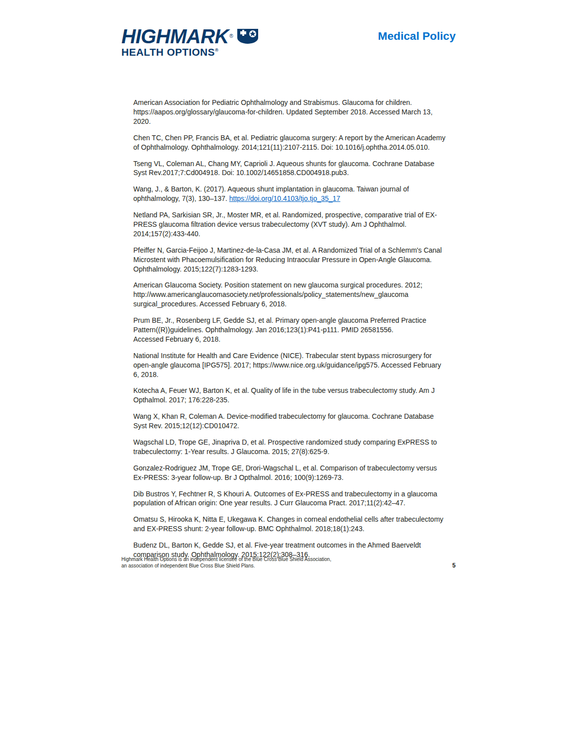HIGHMARK®
HEALTH OPTIONS®
Medical Policy
American Association for Pediatric Ophthalmology and Strabismus. Glaucoma for children. https://aapos.org/glossary/glaucoma-for-children. Updated September 2018. Accessed March 13, 2020.
Chen TC, Chen PP, Francis BA, et al. Pediatric glaucoma surgery: A report by the American Academy of Ophthalmology. Ophthalmology. 2014;121(11):2107-2115. Doi: 10.1016/j.ophtha.2014.05.010.
Tseng VL, Coleman AL, Chang MY, Caprioli J. Aqueous shunts for glaucoma. Cochrane Database Syst Rev.2017;7:Cd004918. Doi: 10.1002/14651858.CD004918.pub3.
Wang, J., & Barton, K. (2017). Aqueous shunt implantation in glaucoma. Taiwan journal of ophthalmology, 7(3), 130–137. https://doi.org/10.4103/tjo.tjo_35_17
Netland PA, Sarkisian SR, Jr., Moster MR, et al. Randomized, prospective, comparative trial of EX-PRESS glaucoma filtration device versus trabeculectomy (XVT study). Am J Ophthalmol. 2014;157(2):433-440.
Pfeiffer N, Garcia-Feijoo J, Martinez-de-la-Casa JM, et al. A Randomized Trial of a Schlemm's Canal Microstent with Phacoemulsification for Reducing Intraocular Pressure in Open-Angle Glaucoma. Ophthalmology. 2015;122(7):1283-1293.
American Glaucoma Society. Position statement on new glaucoma surgical procedures. 2012; http://www.americanglaucomasociety.net/professionals/policy_statements/new_glaucoma surgical_procedures. Accessed February 6, 2018.
Prum BE, Jr., Rosenberg LF, Gedde SJ, et al. Primary open-angle glaucoma Preferred Practice Pattern((R))guidelines. Ophthalmology. Jan 2016;123(1):P41-p111. PMID 26581556.
Accessed February 6, 2018.
National Institute for Health and Care Evidence (NICE). Trabecular stent bypass microsurgery for open-angle glaucoma [IPG575]. 2017; https://www.nice.org.uk/guidance/ipg575. Accessed February 6, 2018.
Kotecha A, Feuer WJ, Barton K, et al. Quality of life in the tube versus trabeculectomy study. Am J Opthalmol. 2017; 176:228-235.
Wang X, Khan R, Coleman A. Device-modified trabeculectomy for glaucoma. Cochrane Database Syst Rev. 2015;12(12):CD010472.
Wagschal LD, Trope GE, Jinapriva D, et al. Prospective randomized study comparing ExPRESS to trabeculectomy: 1-Year results. J Glaucoma. 2015; 27(8):625-9.
Gonzalez-Rodriguez JM, Trope GE, Drori-Wagschal L, et al. Comparison of trabeculectomy versus Ex-PRESS: 3-year follow-up. Br J Opthalmol. 2016; 100(9):1269-73.
Dib Bustros Y, Fechtner R, S Khouri A. Outcomes of Ex-PRESS and trabeculectomy in a glaucoma population of African origin: One year results. J Curr Glaucoma Pract. 2017;11(2):42–47.
Omatsu S, Hirooka K, Nitta E, Ukegawa K. Changes in corneal endothelial cells after trabeculectomy and EX-PRESS shunt: 2-year follow-up. BMC Ophthalmol. 2018;18(1):243.
Budenz DL, Barton K, Gedde SJ, et al. Five-year treatment outcomes in the Ahmed Baerveldt comparison study. Ophthalmology. 2015;122(2):308–316.
Highmark Health Options is an independent licensee of the Blue Cross Blue Shield Association,
an association of independent Blue Cross Blue Shield Plans.
5